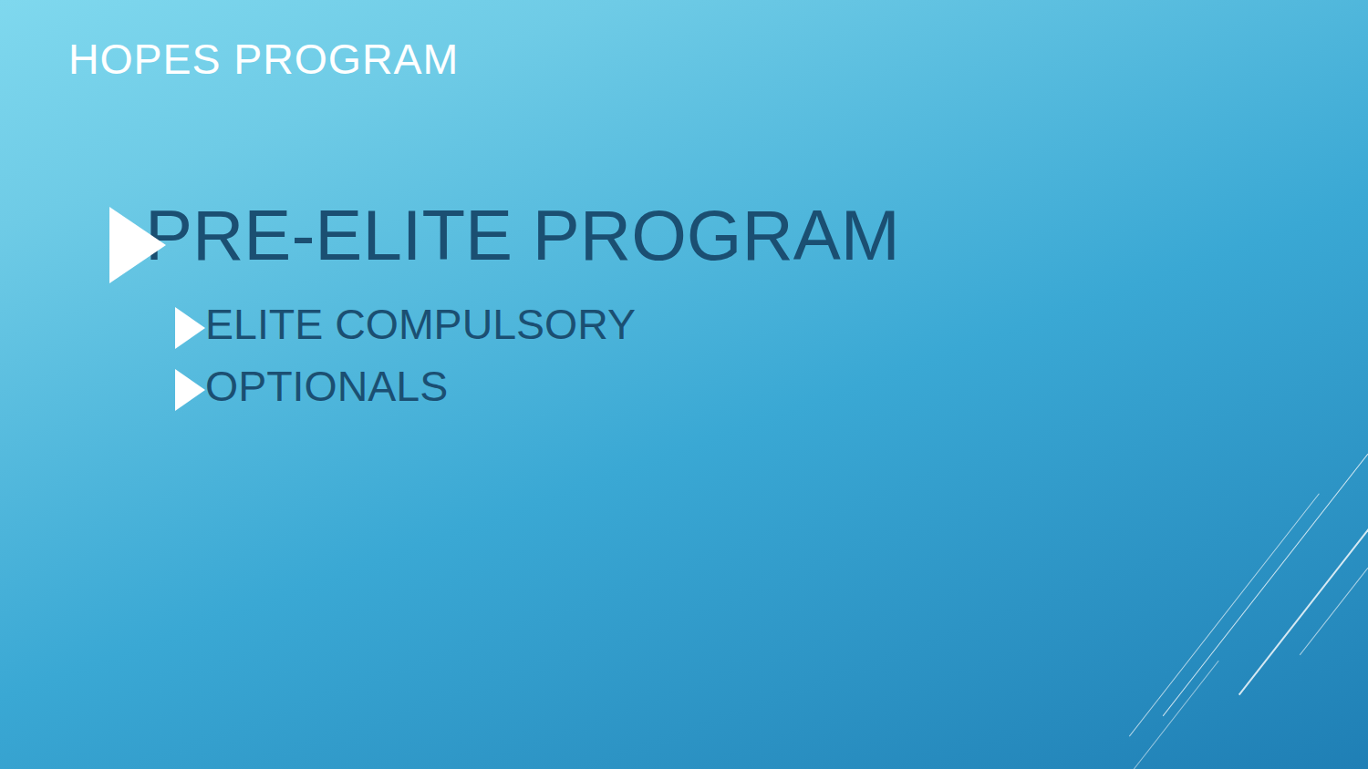HOPES Program
Pre-Elite Program
Elite Compulsory
Optionals